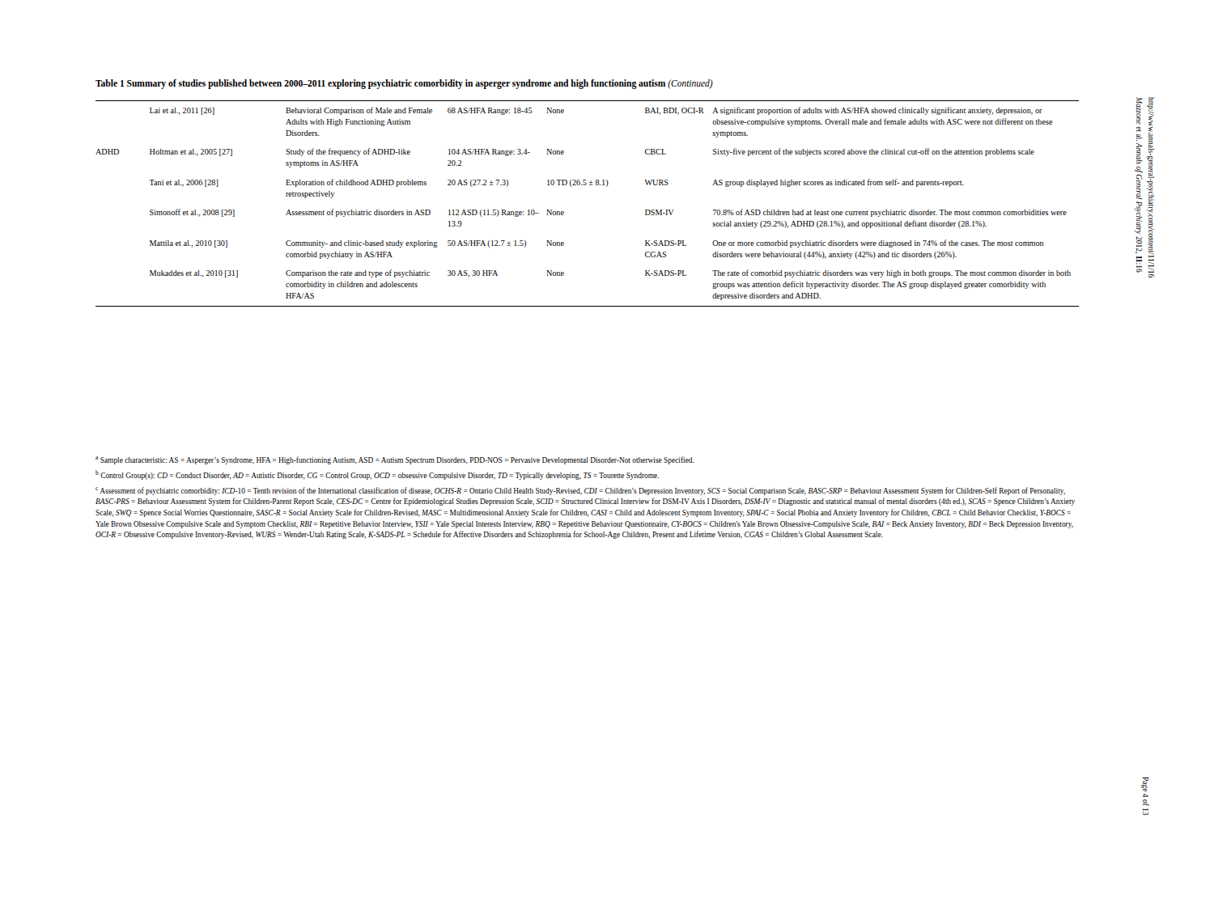Mazzone et al. Annals of General Psychiatry 2012, 11:16
http://www.annals-general-psychiatry.com/content/11/1/16
Page 4 of 13
Table 1 Summary of studies published between 2000–2011 exploring psychiatric comorbidity in asperger syndrome and high functioning autism (Continued)
| | Lai et al., 2011 [26] | Behavioral Comparison of Male and Female Adults with High Functioning Autism Disorders. | 68 AS/HFA Range: 18-45 | None | BAI, BDI, OCI-R | A significant proportion of adults with AS/HFA showed clinically significant anxiety, depression, or obsessive-compulsive symptoms. Overall male and female adults with ASC were not different on these symptoms. |
| ADHD | Holtman et al., 2005 [27] | Study of the frequency of ADHD-like symptoms in AS/HFA | 104 AS/HFA Range: 3.4-20.2 | None | CBCL | Sixty-five percent of the subjects scored above the clinical cut-off on the attention problems scale |
| | Tani et al., 2006 [28] | Exploration of childhood ADHD problems retrospectively | 20 AS (27.2 ± 7.3) | 10 TD (26.5 ± 8.1) | WURS | AS group displayed higher scores as indicated from self- and parents-report. |
| | Simonoff et al., 2008 [29] | Assessment of psychiatric disorders in ASD | 112 ASD (11.5) Range: 10–13.9 | None | DSM-IV | 70.8% of ASD children had at least one current psychiatric disorder. The most common comorbidities were social anxiety (29.2%), ADHD (28.1%), and oppositional defiant disorder (28.1%). |
| | Mattila et al., 2010 [30] | Community- and clinic-based study exploring comorbid psychiatry in AS/HFA | 50 AS/HFA (12.7 ± 1.5) | None | K-SADS-PL CGAS | One or more comorbid psychiatric disorders were diagnosed in 74% of the cases. The most common disorders were behavioural (44%), anxiety (42%) and tic disorders (26%). |
| | Mukaddes et al., 2010 [31] | Comparison the rate and type of psychiatric comorbidity in children and adolescents HFA/AS | 30 AS, 30 HFA | None | K-SADS-PL | The rate of comorbid psychiatric disorders was very high in both groups. The most common disorder in both groups was attention deficit hyperactivity disorder. The AS group displayed greater comorbidity with depressive disorders and ADHD. |
a Sample characteristic: AS = Asperger’s Syndrome, HFA = High-functioning Autism, ASD = Autism Spectrum Disorders, PDD-NOS = Pervasive Developmental Disorder-Not otherwise Specified.
b Control Group(s): CD = Conduct Disorder, AD = Autistic Disorder, CG = Control Group, OCD = obsessive Compulsive Disorder, TD = Typically developing, TS = Tourette Syndrome.
c Assessment of psychiatric comorbidity: ICD-10 = Tenth revision of the International classification of disease, OCHS-R = Ontario Child Health Study-Revised, CDI = Children’s Depression Inventory, SCS = Social Comparison Scale, BASC-SRP = Behaviour Assessment System for Children-Self Report of Personality, BASC-PRS = Behaviour Assessment System for Children-Parent Report Scale, CES-DC = Centre for Epidemiological Studies Depression Scale, SCID = Structured Clinical Interview for DSM-IV Axis I Disorders, DSM-IV = Diagnostic and statstical manual of mental disorders (4th ed.), SCAS = Spence Children’s Anxiety Scale, SWQ = Spence Social Worries Questionnaire, SASC-R = Social Anxiety Scale for Children-Revised, MASC = Multidimensional Anxiety Scale for Children, CASI = Child and Adolescent Symptom Inventory, SPAI-C = Social Phobia and Anxiety Inventory for Children, CBCL = Child Behavior Checklist, Y-BOCS = Yale Brown Obsessive Compulsive Scale and Symptom Checklist, RBI = Repetitive Behavior Interview, YSII = Yale Special Interests Interview, RBQ = Repetitive Behaviour Questionnaire, CY-BOCS = Children's Yale Brown Obsessive-Compulsive Scale, BAI = Beck Anxiety Inventory, BDI = Beck Depression Inventory, OCI-R = Obsessive Compulsive Inventory-Revised, WURS = Wender-Utah Rating Scale, K-SADS-PL = Schedule for Affective Disorders and Schizophrenia for School-Age Children, Present and Lifetime Version, CGAS = Children’s Global Assessment Scale.